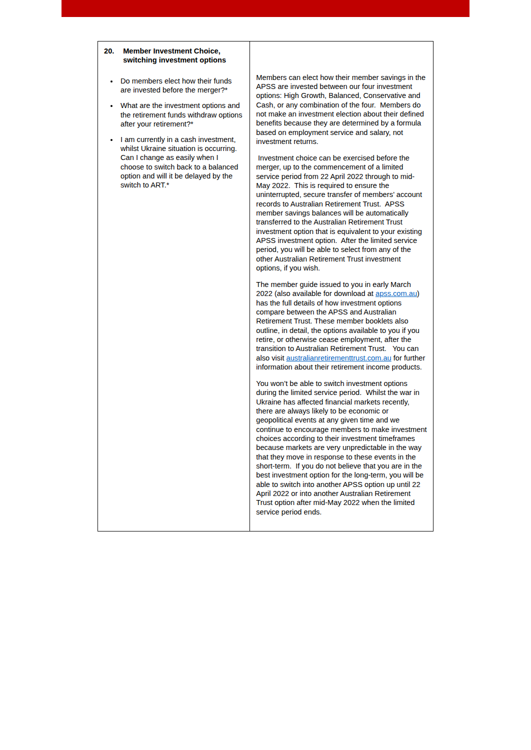| 20. Member Investment Choice, switching investment options Do members elect how their funds are invested before the merger?* What are the investment options and the retirement funds withdraw options after your retirement?* I am currently in a cash investment, whilst Ukraine situation is occurring. Can I change as easily when I choose to switch back to a balanced option and will it be delayed by the switch to ART.* | Members can elect how their member savings in the APSS are invested between our four investment options: High Growth, Balanced, Conservative and Cash, or any combination of the four. Members do not make an investment election about their defined benefits because they are determined by a formula based on employment service and salary, not investment returns. Investment choice can be exercised before the merger, up to the commencement of a limited service period from 22 April 2022 through to mid-May 2022. This is required to ensure the uninterrupted, secure transfer of members’ account records to Australian Retirement Trust. APSS member savings balances will be automatically transferred to the Australian Retirement Trust investment option that is equivalent to your existing APSS investment option. After the limited service period, you will be able to select from any of the other Australian Retirement Trust investment options, if you wish. The member guide issued to you in early March 2022 (also available for download at apss.com.au ) has the full details of how investment options compare between the APSS and Australian Retirement Trust. These member booklets also outline, in detail, the options available to you if you retire, or otherwise cease employment, after the transition to Australian Retirement Trust. You can also visit australianretirementtrust.com.au for further information about their retirement income products. You won’t be able to switch investment options during the limited service period. Whilst the war in Ukraine has affected financial markets recently, there are always likely to be economic or geopolitical events at any given time and we continue to encourage members to make investment choices according to their investment timeframes because markets are very unpredictable in the way that they move in response to these events in the short-term. If you do not believe that you are in the best investment option for the long-term, you will be able to switch into another APSS option up until 22 April 2022 or into another Australian Retirement Trust option after mid-May 2022 when the limited service period ends. |